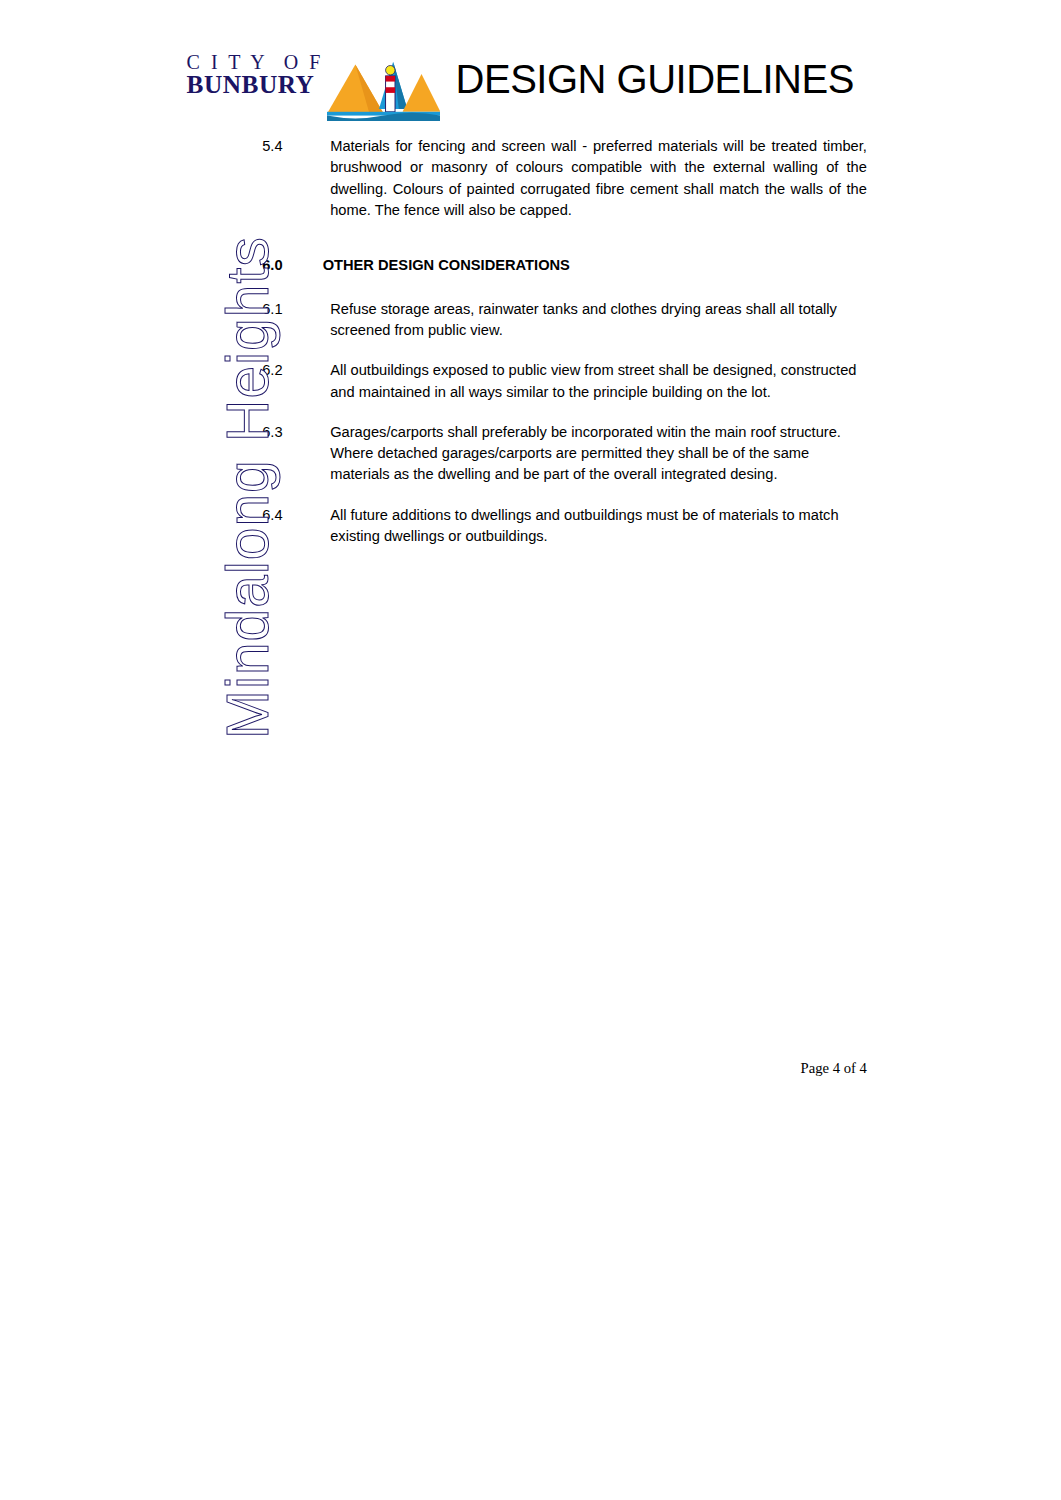C I T Y O F
BUNBURY
DESIGN GUIDELINES
Mindalong Heights
5.4
Materials for fencing and screen wall - preferred materials will be treated timber, brushwood or masonry of colours compatible with the external walling of the dwelling. Colours of painted corrugated fibre cement shall match the walls of the home. The fence will also be capped.
6.0
OTHER DESIGN CONSIDERATIONS
6.1
Refuse storage areas, rainwater tanks and clothes drying areas shall all totally screened from public view.
6.2
All outbuildings exposed to public view from street shall be designed, constructed and maintained in all ways similar to the principle building on the lot.
6.3
Garages/carports shall preferably be incorporated witin the main roof structure. Where detached garages/carports are permitted they shall be of the same materials as the dwelling and be part of the overall integrated desing.
6.4
All future additions to dwellings and outbuildings must be of materials to match existing dwellings or outbuildings.
Page 4 of 4